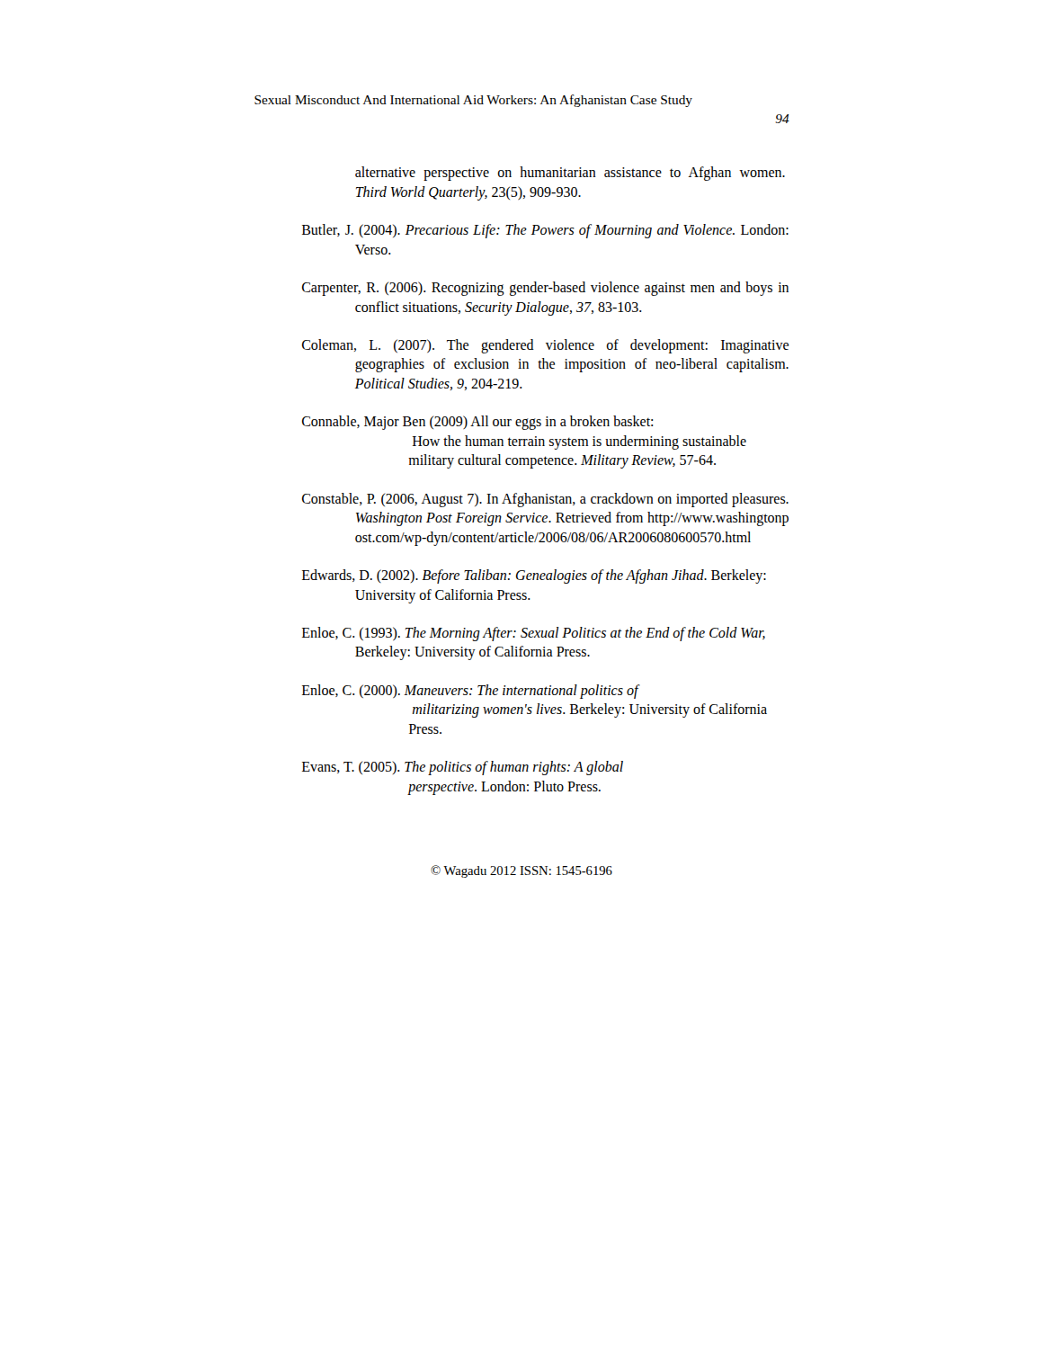Sexual Misconduct And International Aid Workers: An Afghanistan Case Study 94
alternative perspective on humanitarian assistance to Afghan women. Third World Quarterly, 23(5), 909-930.
Butler, J. (2004). Precarious Life: The Powers of Mourning and Violence. London: Verso.
Carpenter, R. (2006). Recognizing gender-based violence against men and boys in conflict situations, Security Dialogue, 37, 83-103.
Coleman, L. (2007). The gendered violence of development: Imaginative geographies of exclusion in the imposition of neo-liberal capitalism. Political Studies, 9, 204-219.
Connable, Major Ben (2009) All our eggs in a broken basket: How the human terrain system is undermining sustainable military cultural competence. Military Review, 57-64.
Constable, P. (2006, August 7). In Afghanistan, a crackdown on imported pleasures. Washington Post Foreign Service. Retrieved from http://www.washingtonpost.com/wp-dyn/content/article/2006/08/06/AR2006080600570.html
Edwards, D. (2002). Before Taliban: Genealogies of the Afghan Jihad. Berkeley: University of California Press.
Enloe, C. (1993). The Morning After: Sexual Politics at the End of the Cold War, Berkeley: University of California Press.
Enloe, C. (2000). Maneuvers: The international politics of militarizing women's lives. Berkeley: University of California Press.
Evans, T. (2005). The politics of human rights: A global perspective. London: Pluto Press.
© Wagadu 2012 ISSN: 1545-6196